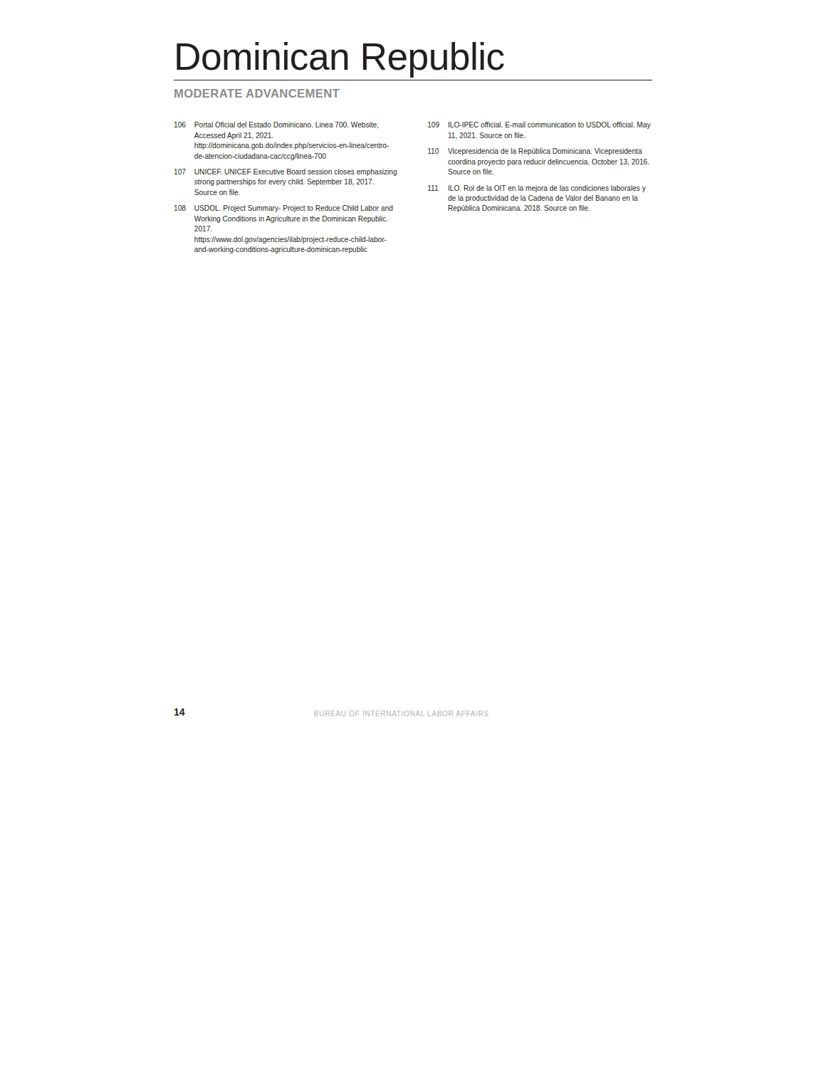Dominican Republic
Moderate Advancement
106 Portal Oficial del Estado Dominicano. Linea 700. Website, Accessed April 21, 2021.
http://dominicana.gob.do/index.php/servicios-en-linea/centro-de-atencion-ciudadana-cac/ccg/linea-700
107 UNICEF. UNICEF Executive Board session closes emphasizing strong partnerships for every child. September 18, 2017. Source on file.
108 USDOL. Project Summary- Project to Reduce Child Labor and Working Conditions in Agriculture in the Dominican Republic. 2017.
https://www.dol.gov/agencies/ilab/project-reduce-child-labor-and-working-conditions-agriculture-dominican-republic
109 ILO-IPEC official. E-mail communication to USDOL official. May 11, 2021. Source on file.
110 Vicepresidencia de la República Dominicana. Vicepresidenta coordina proyecto para reducir delincuencia. October 13, 2016. Source on file.
111 ILO. Rol de la OIT en la mejora de las condiciones laborales y de la productividad de la Cadena de Valor del Banano en la República Dominicana. 2018. Source on file.
14
BUREAU OF INTERNATIONAL LABOR AFFAIRS